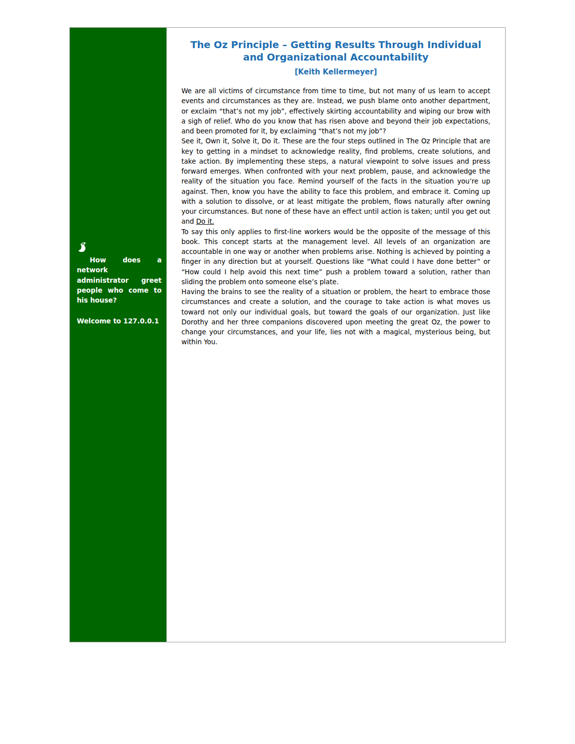How does a network administrator greet people who come to his house?
Welcome to 127.0.0.1
The Oz Principle – Getting Results Through Individual and Organizational Accountability
[Keith Kellermeyer]
We are all victims of circumstance from time to time, but not many of us learn to accept events and circumstances as they are. Instead, we push blame onto another department, or exclaim “that’s not my job”, effectively skirting accountability and wiping our brow with a sigh of relief. Who do you know that has risen above and beyond their job expectations, and been promoted for it, by exclaiming “that’s not my job”?
See it, Own it, Solve it, Do it. These are the four steps outlined in The Oz Principle that are key to getting in a mindset to acknowledge reality, find problems, create solutions, and take action. By implementing these steps, a natural viewpoint to solve issues and press forward emerges. When confronted with your next problem, pause, and acknowledge the reality of the situation you face. Remind yourself of the facts in the situation you’re up against. Then, know you have the ability to face this problem, and embrace it. Coming up with a solution to dissolve, or at least mitigate the problem, flows naturally after owning your circumstances. But none of these have an effect until action is taken; until you get out and Do it.
To say this only applies to first-line workers would be the opposite of the message of this book. This concept starts at the management level. All levels of an organization are accountable in one way or another when problems arise. Nothing is achieved by pointing a finger in any direction but at yourself. Questions like “What could I have done better” or “How could I help avoid this next time” push a problem toward a solution, rather than sliding the problem onto someone else’s plate.
Having the brains to see the reality of a situation or problem, the heart to embrace those circumstances and create a solution, and the courage to take action is what moves us toward not only our individual goals, but toward the goals of our organization. Just like Dorothy and her three companions discovered upon meeting the great Oz, the power to change your circumstances, and your life, lies not with a magical, mysterious being, but within You.